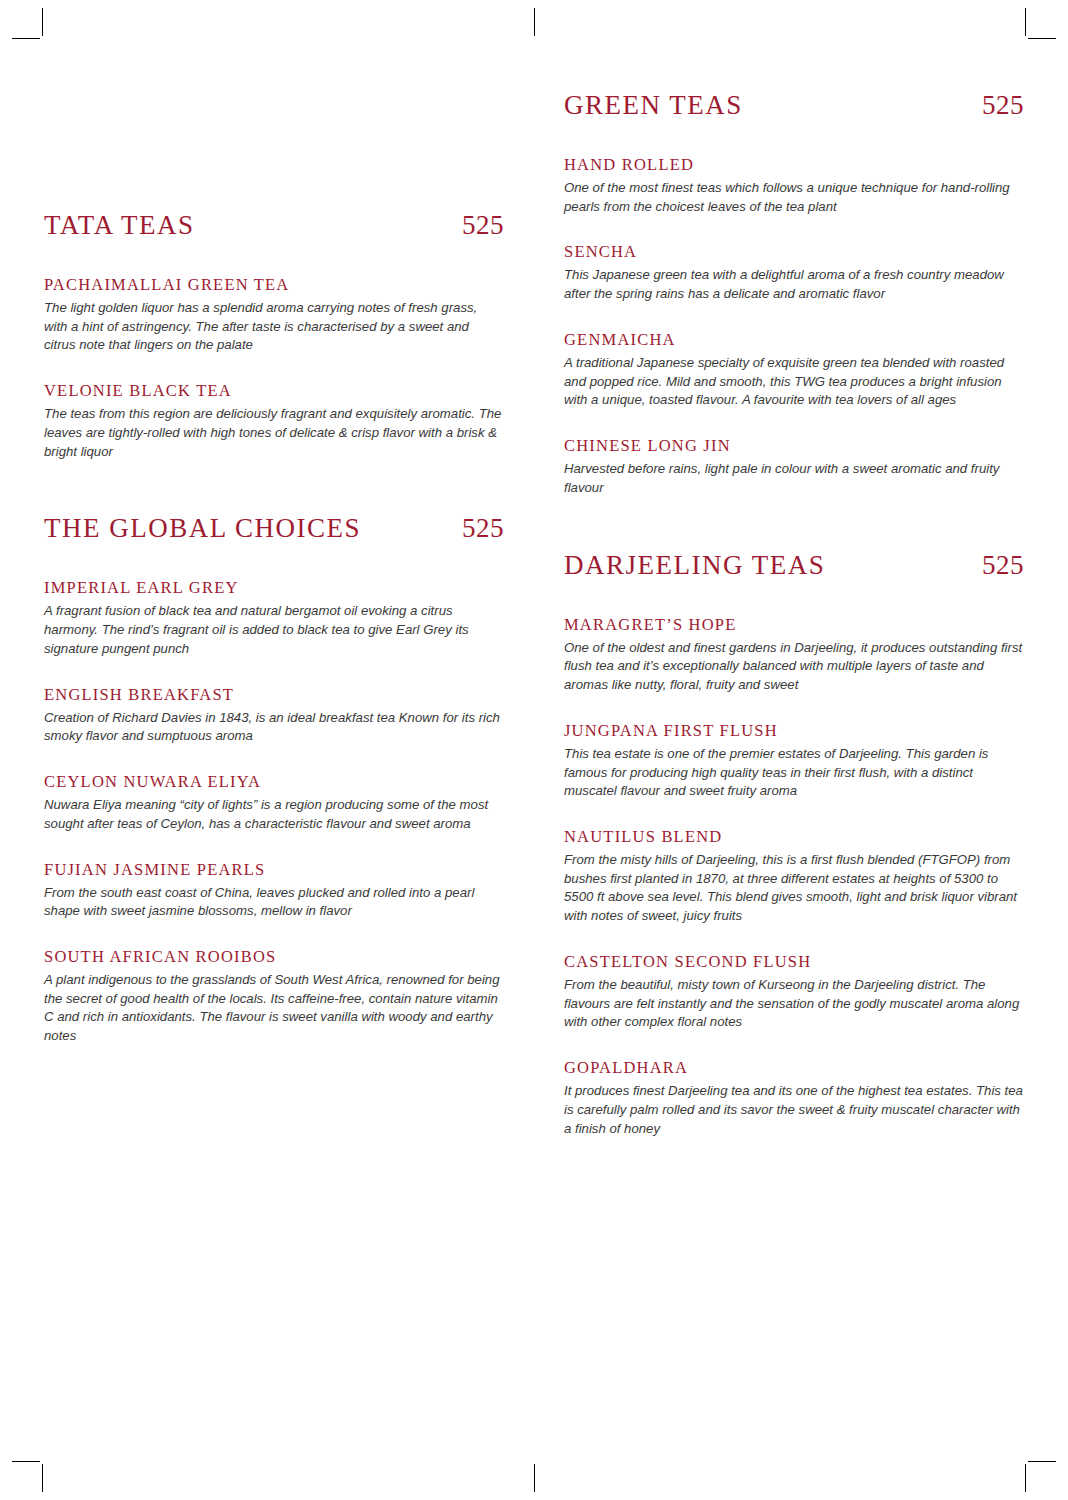Tata Teas 525
Pachaimallai Green Tea
The light golden liquor has a splendid aroma carrying notes of fresh grass, with a hint of astringency. The after taste is characterised by a sweet and citrus note that lingers on the palate
Velonie Black Tea
The teas from this region are deliciously fragrant and exquisitely aromatic. The leaves are tightly-rolled with high tones of delicate & crisp flavor with a brisk & bright liquor
The Global Choices 525
Imperial Earl Grey
A fragrant fusion of black tea and natural bergamot oil evoking a citrus harmony. The rind’s fragrant oil is added to black tea to give Earl Grey its signature pungent punch
English Breakfast
Creation of Richard Davies in 1843, is an ideal breakfast tea Known for its rich smoky flavor and sumptuous aroma
Ceylon Nuwara Eliya
Nuwara Eliya meaning “city of lights” is a region producing some of the most sought after teas of Ceylon, has a characteristic flavour and sweet aroma
Fujian Jasmine Pearls
From the south east coast of China, leaves plucked and rolled into a pearl shape with sweet jasmine blossoms, mellow in flavor
South African Rooibos
A plant indigenous to the grasslands of South West Africa, renowned for being the secret of good health of the locals. Its caffeine-free, contain nature vitamin C and rich in antioxidants. The flavour is sweet vanilla with woody and earthy notes
Green Teas 525
Hand Rolled
One of the most finest teas which follows a unique technique for hand-rolling pearls from the choicest leaves of the tea plant
Sencha
This Japanese green tea with a delightful aroma of a fresh country meadow after the spring rains has a delicate and aromatic flavor
Genmaicha
A traditional Japanese specialty of exquisite green tea blended with roasted and popped rice. Mild and smooth, this TWG tea produces a bright infusion with a unique, toasted flavour. A favourite with tea lovers of all ages
Chinese Long Jin
Harvested before rains, light pale in colour with a sweet aromatic and fruity flavour
Darjeeling Teas 525
Maragret’s Hope
One of the oldest and finest gardens in Darjeeling, it produces outstanding first flush tea and it’s exceptionally balanced with multiple layers of taste and aromas like nutty, floral, fruity and sweet
Jungpana First Flush
This tea estate is one of the premier estates of Darjeeling. This garden is famous for producing high quality teas in their first flush, with a distinct muscatel flavour and sweet fruity aroma
Nautilus Blend
From the misty hills of Darjeeling, this is a first flush blended (FTGFOP) from bushes first planted in 1870, at three different estates at heights of 5300 to 5500 ft above sea level. This blend gives smooth, light and brisk liquor vibrant with notes of sweet, juicy fruits
Castelton Second Flush
From the beautiful, misty town of Kurseong in the Darjeeling district. The flavours are felt instantly and the sensation of the godly muscatel aroma along with other complex floral notes
Gopaldhara
It produces finest Darjeeling tea and its one of the highest tea estates. This tea is carefully palm rolled and its savor the sweet & fruity muscatel character with a finish of honey